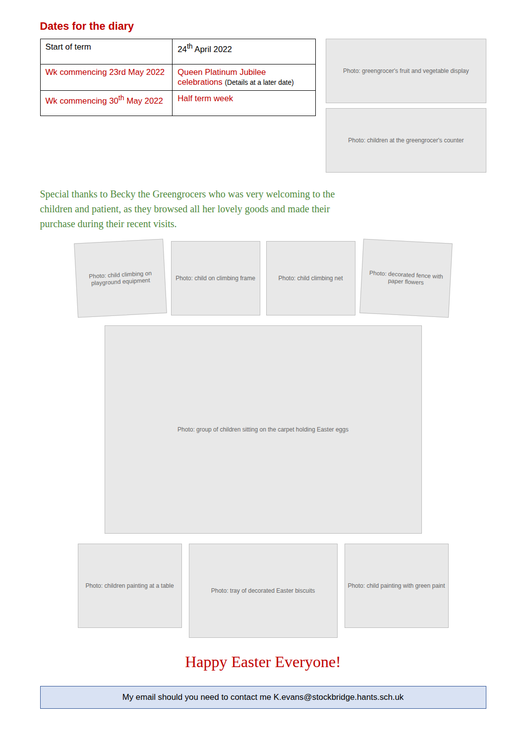Dates for the diary
| Start of term | 24 th April 2022 |
| Wk commencing 23rd May 2022 | Queen Platinum Jubilee celebrations (Details at a later date) |
| Wk commencing 30 th May 2022 | Half term week |
Photo: greengrocer's fruit and vegetable display
Photo: children at the greengrocer's counter
Special thanks to Becky the Greengrocers who was very welcoming to the children and patient, as they browsed all her lovely goods and made their purchase during their recent visits.
Photo: child climbing on playground equipment
Photo: child on climbing frame
Photo: child climbing net
Photo: decorated fence with paper flowers
Photo: group of children sitting on the carpet holding Easter eggs
Photo: children painting at a table
Photo: tray of decorated Easter biscuits
Photo: child painting with green paint
Happy Easter Everyone!
My email should you need to contact me K.evans@stockbridge.hants.sch.uk